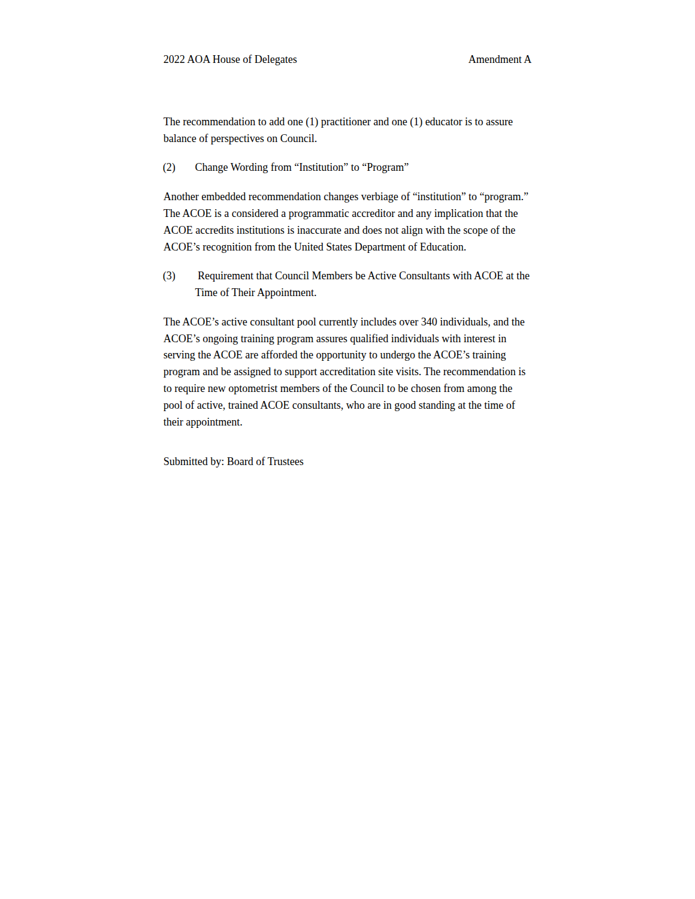2022 AOA House of Delegates
Amendment A
The recommendation to add one (1) practitioner and one (1) educator is to assure balance of perspectives on Council.
(2) Change Wording from “Institution” to “Program”
Another embedded recommendation changes verbiage of “institution” to “program.” The ACOE is a considered a programmatic accreditor and any implication that the ACOE accredits institutions is inaccurate and does not align with the scope of the ACOE’s recognition from the United States Department of Education.
(3) Requirement that Council Members be Active Consultants with ACOE at the Time of Their Appointment.
The ACOE’s active consultant pool currently includes over 340 individuals, and the ACOE’s ongoing training program assures qualified individuals with interest in serving the ACOE are afforded the opportunity to undergo the ACOE’s training program and be assigned to support accreditation site visits. The recommendation is to require new optometrist members of the Council to be chosen from among the pool of active, trained ACOE consultants, who are in good standing at the time of their appointment.
Submitted by: Board of Trustees